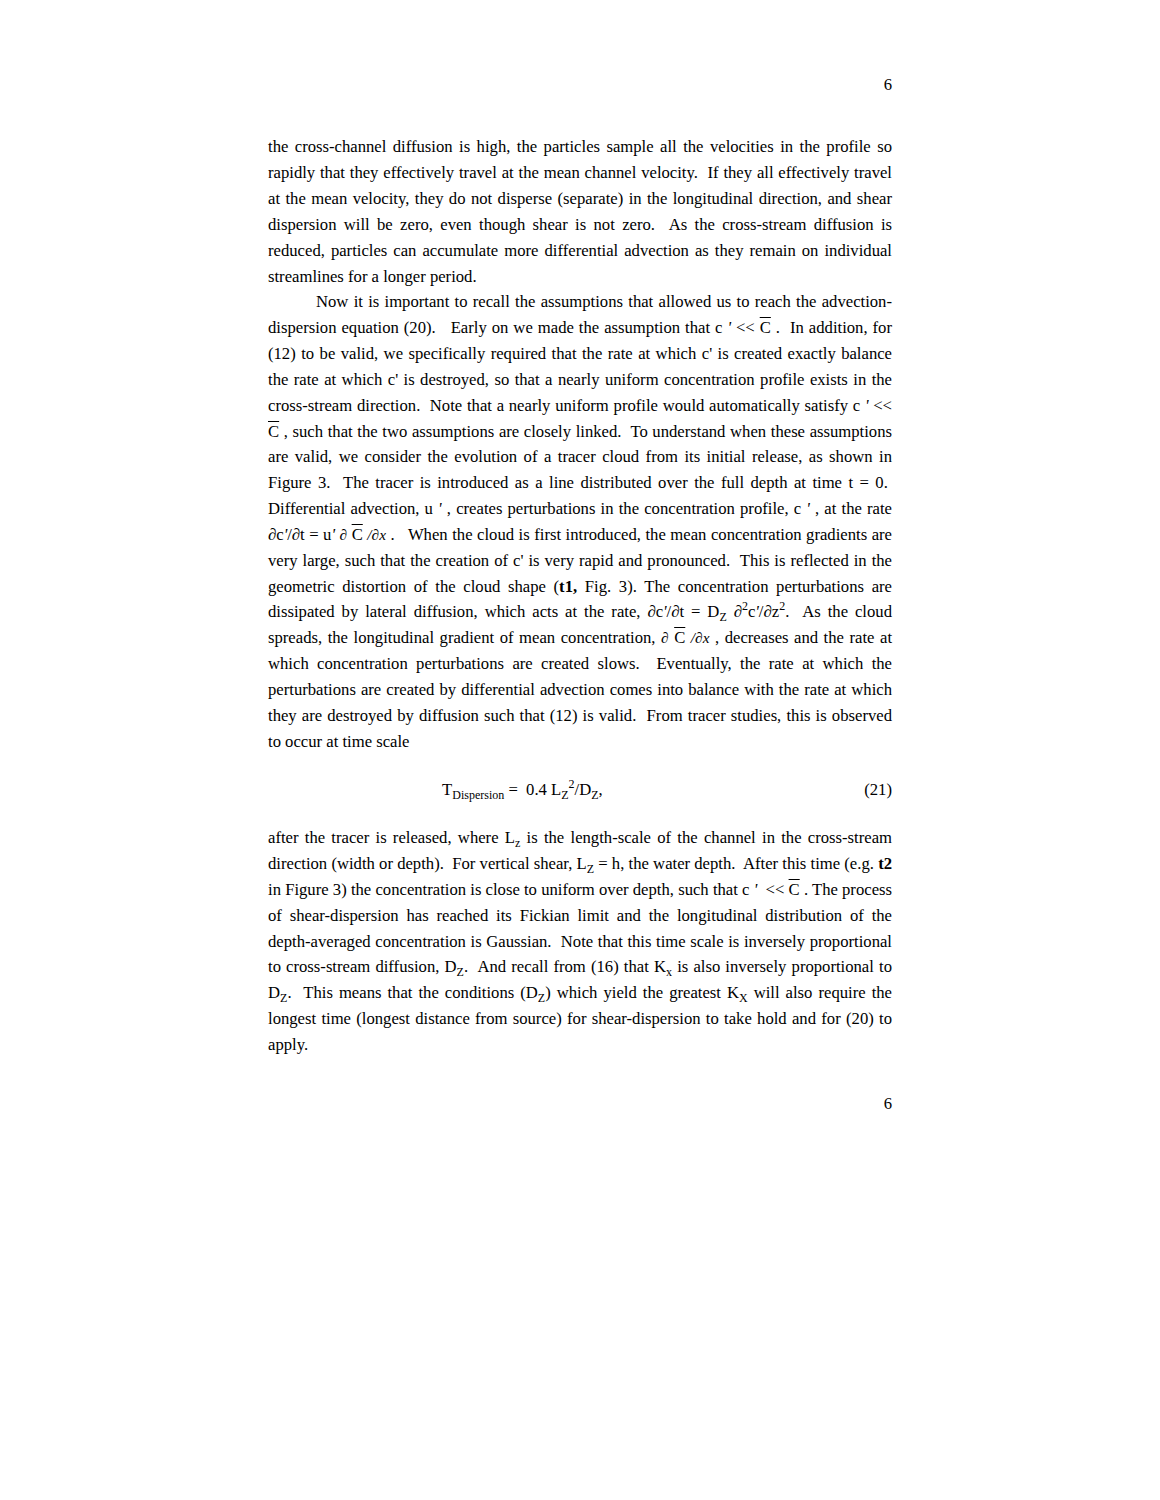6
the cross-channel diffusion is high, the particles sample all the velocities in the profile so rapidly that they effectively travel at the mean channel velocity. If they all effectively travel at the mean velocity, they do not disperse (separate) in the longitudinal direction, and shear dispersion will be zero, even though shear is not zero. As the cross-stream diffusion is reduced, particles can accumulate more differential advection as they remain on individual streamlines for a longer period.
Now it is important to recall the assumptions that allowed us to reach the advection-dispersion equation (20). Early on we made the assumption that c ' << C . In addition, for (12) to be valid, we specifically required that the rate at which c' is created exactly balance the rate at which c' is destroyed, so that a nearly uniform concentration profile exists in the cross-stream direction. Note that a nearly uniform profile would automatically satisfy c ' << C , such that the two assumptions are closely linked. To understand when these assumptions are valid, we consider the evolution of a tracer cloud from its initial release, as shown in Figure 3. The tracer is introduced as a line distributed over the full depth at time t = 0. Differential advection, u ' , creates perturbations in the concentration profile, c ' , at the rate ∂c'/∂t = u' ∂ C /∂x . When the cloud is first introduced, the mean concentration gradients are very large, such that the creation of c' is very rapid and pronounced. This is reflected in the geometric distortion of the cloud shape (t1, Fig. 3). The concentration perturbations are dissipated by lateral diffusion, which acts at the rate, ∂c'/∂t = DZ ∂2c'/∂z2. As the cloud spreads, the longitudinal gradient of mean concentration, ∂ C /∂x , decreases and the rate at which concentration perturbations are created slows. Eventually, the rate at which the perturbations are created by differential advection comes into balance with the rate at which they are destroyed by diffusion such that (12) is valid. From tracer studies, this is observed to occur at time scale
TDispersion = 0.4 LZ2/DZ, (21)
after the tracer is released, where Lz is the length-scale of the channel in the cross-stream direction (width or depth). For vertical shear, LZ = h, the water depth. After this time (e.g. t2 in Figure 3) the concentration is close to uniform over depth, such that c ' << C . The process of shear-dispersion has reached its Fickian limit and the longitudinal distribution of the depth-averaged concentration is Gaussian. Note that this time scale is inversely proportional to cross-stream diffusion, DZ. And recall from (16) that Kx is also inversely proportional to DZ. This means that the conditions (DZ) which yield the greatest KX will also require the longest time (longest distance from source) for shear-dispersion to take hold and for (20) to apply.
6